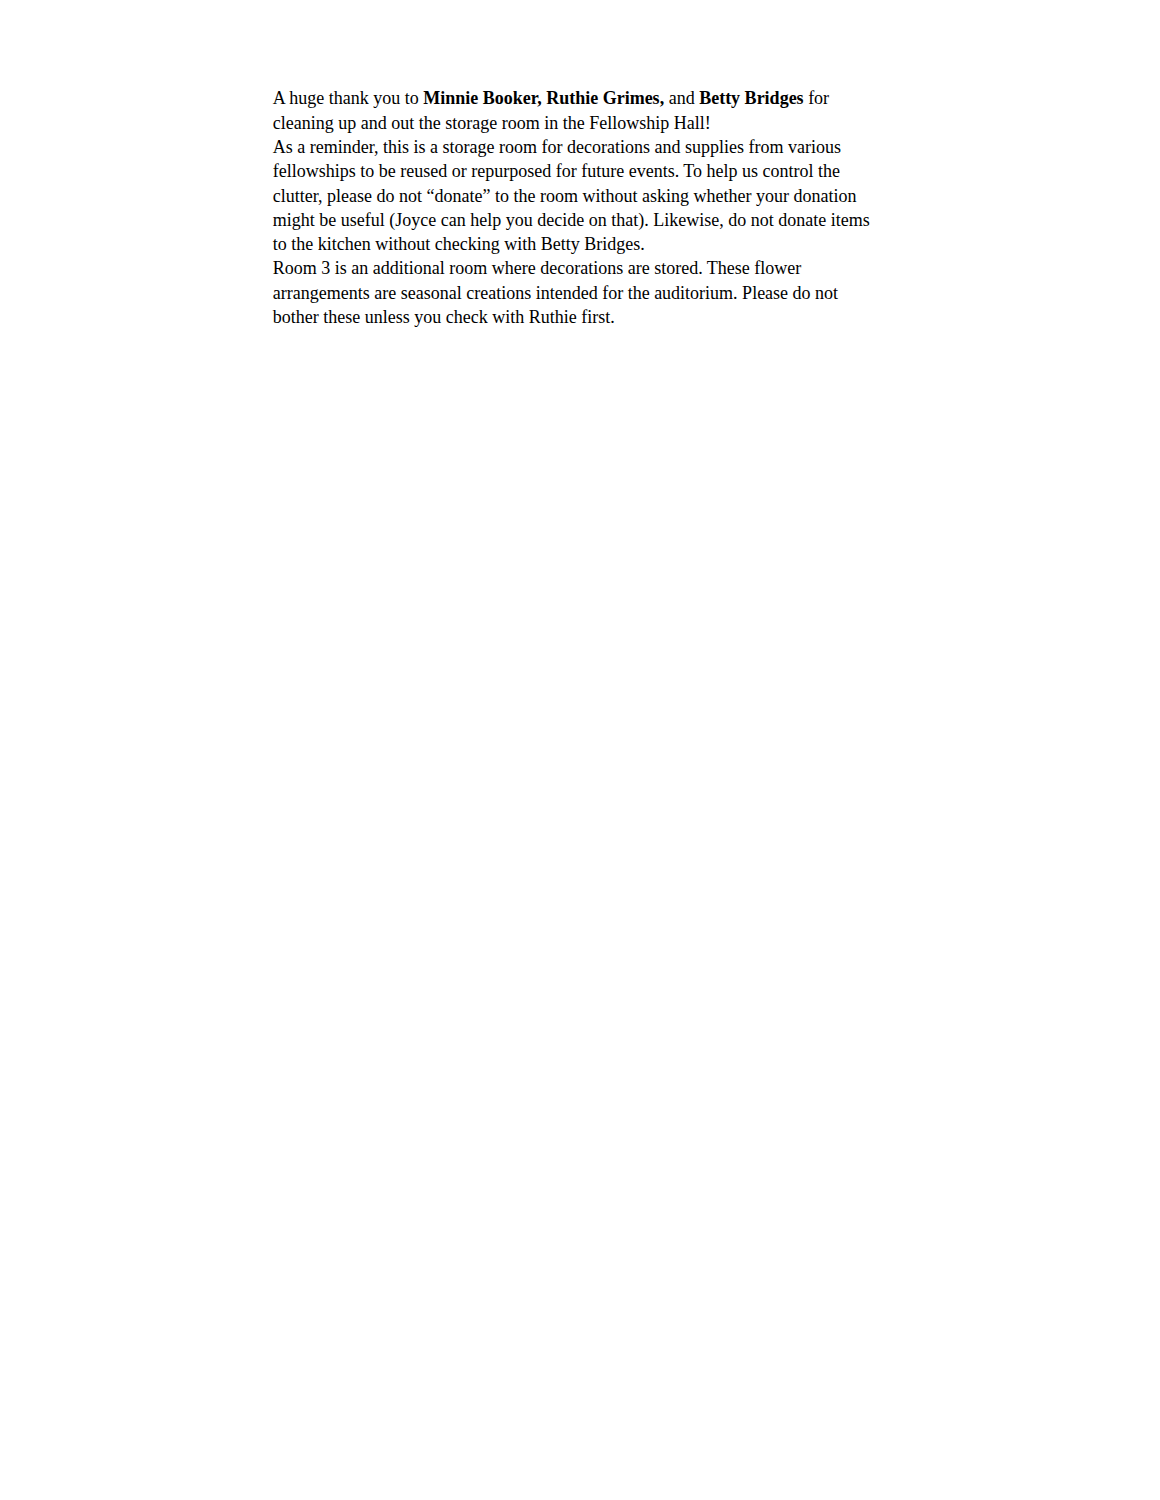A huge thank you to Minnie Booker, Ruthie Grimes, and Betty Bridges for cleaning up and out the storage room in the Fellowship Hall!
As a reminder, this is a storage room for decorations and supplies from various fellowships to be reused or repurposed for future events. To help us control the clutter, please do not “donate” to the room without asking whether your donation might be useful (Joyce can help you decide on that). Likewise, do not donate items to the kitchen without checking with Betty Bridges.
Room 3 is an additional room where decorations are stored. These flower arrangements are seasonal creations intended for the auditorium. Please do not bother these unless you check with Ruthie first.